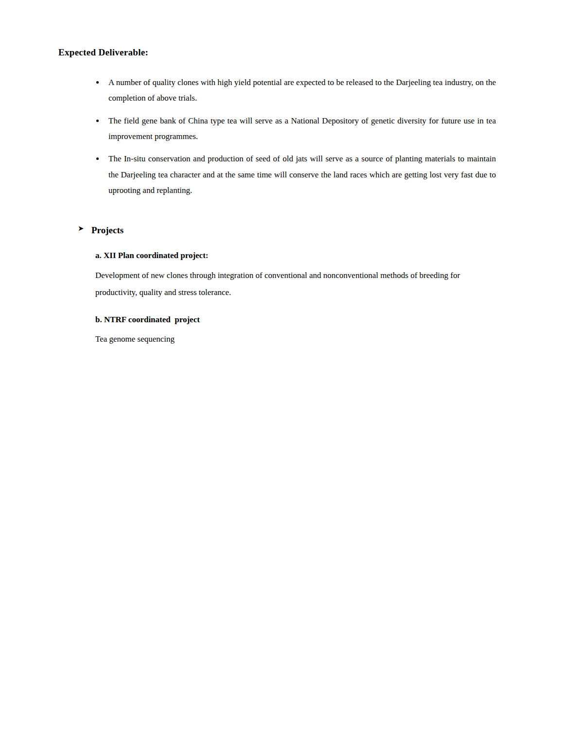Expected Deliverable:
A number of quality clones with high yield potential are expected to be released to the Darjeeling tea industry, on the completion of above trials.
The field gene bank of China type tea will serve as a National Depository of genetic diversity for future use in tea improvement programmes.
The In-situ conservation and production of seed of old jats will serve as a source of planting materials to maintain the Darjeeling tea character and at the same time will conserve the land races which are getting lost very fast due to uprooting and replanting.
Projects
a. XII Plan coordinated project:
Development of new clones through integration of conventional and nonconventional methods of breeding for productivity, quality and stress tolerance.
b. NTRF coordinated project
Tea genome sequencing